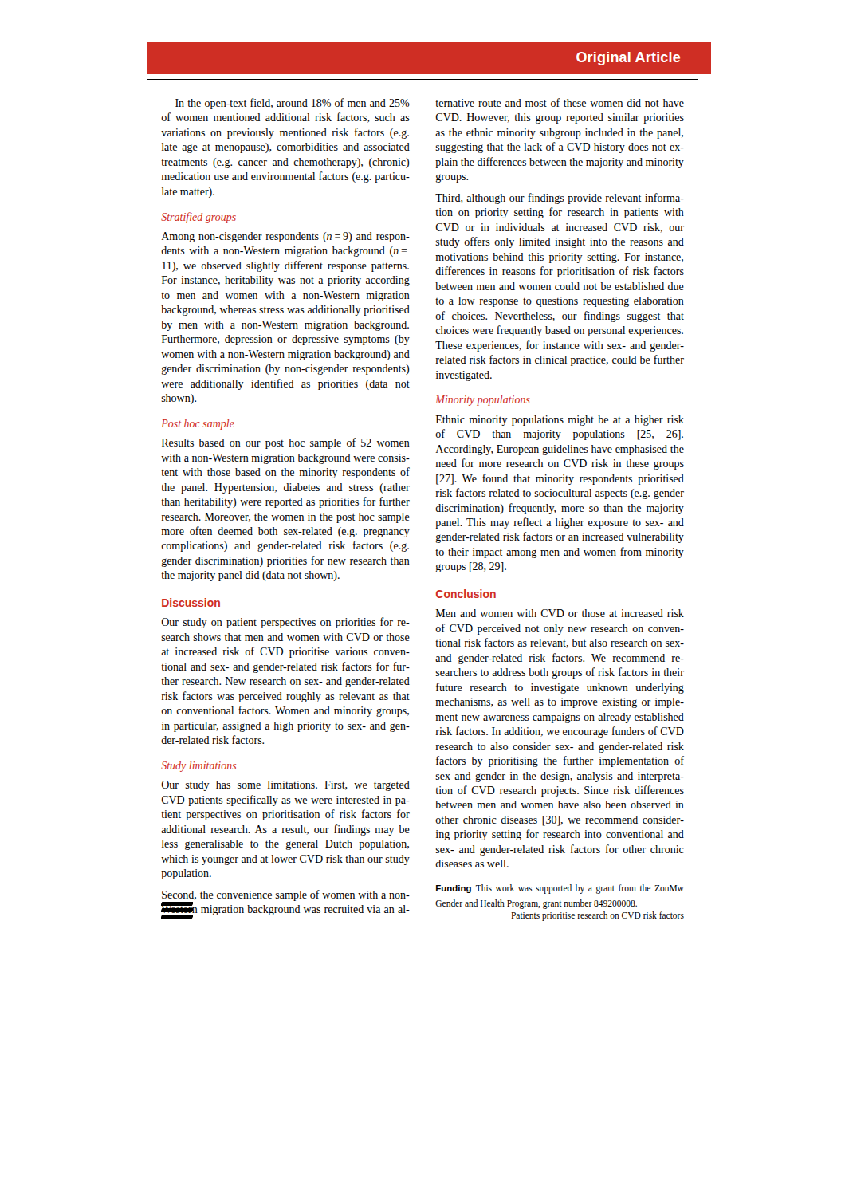Original Article
In the open-text field, around 18% of men and 25% of women mentioned additional risk factors, such as variations on previously mentioned risk factors (e.g. late age at menopause), comorbidities and associated treatments (e.g. cancer and chemotherapy), (chronic) medication use and environmental factors (e.g. particulate matter).
Stratified groups
Among non-cisgender respondents (n = 9) and respondents with a non-Western migration background (n = 11), we observed slightly different response patterns. For instance, heritability was not a priority according to men and women with a non-Western migration background, whereas stress was additionally prioritised by men with a non-Western migration background. Furthermore, depression or depressive symptoms (by women with a non-Western migration background) and gender discrimination (by non-cisgender respondents) were additionally identified as priorities (data not shown).
Post hoc sample
Results based on our post hoc sample of 52 women with a non-Western migration background were consistent with those based on the minority respondents of the panel. Hypertension, diabetes and stress (rather than heritability) were reported as priorities for further research. Moreover, the women in the post hoc sample more often deemed both sex-related (e.g. pregnancy complications) and gender-related risk factors (e.g. gender discrimination) priorities for new research than the majority panel did (data not shown).
Discussion
Our study on patient perspectives on priorities for research shows that men and women with CVD or those at increased risk of CVD prioritise various conventional and sex- and gender-related risk factors for further research. New research on sex- and gender-related risk factors was perceived roughly as relevant as that on conventional factors. Women and minority groups, in particular, assigned a high priority to sex- and gender-related risk factors.
Study limitations
Our study has some limitations. First, we targeted CVD patients specifically as we were interested in patient perspectives on prioritisation of risk factors for additional research. As a result, our findings may be less generalisable to the general Dutch population, which is younger and at lower CVD risk than our study population.
Second, the convenience sample of women with a non-Western migration background was recruited via an alternative route and most of these women did not have CVD. However, this group reported similar priorities as the ethnic minority subgroup included in the panel, suggesting that the lack of a CVD history does not explain the differences between the majority and minority groups.
Third, although our findings provide relevant information on priority setting for research in patients with CVD or in individuals at increased CVD risk, our study offers only limited insight into the reasons and motivations behind this priority setting. For instance, differences in reasons for prioritisation of risk factors between men and women could not be established due to a low response to questions requesting elaboration of choices. Nevertheless, our findings suggest that choices were frequently based on personal experiences. These experiences, for instance with sex- and gender-related risk factors in clinical practice, could be further investigated.
Minority populations
Ethnic minority populations might be at a higher risk of CVD than majority populations [25, 26]. Accordingly, European guidelines have emphasised the need for more research on CVD risk in these groups [27]. We found that minority respondents prioritised risk factors related to sociocultural aspects (e.g. gender discrimination) frequently, more so than the majority panel. This may reflect a higher exposure to sex- and gender-related risk factors or an increased vulnerability to their impact among men and women from minority groups [28, 29].
Conclusion
Men and women with CVD or those at increased risk of CVD perceived not only new research on conventional risk factors as relevant, but also research on sex- and gender-related risk factors. We recommend researchers to address both groups of risk factors in their future research to investigate unknown underlying mechanisms, as well as to improve existing or implement new awareness campaigns on already established risk factors. In addition, we encourage funders of CVD research to also consider sex- and gender-related risk factors by prioritising the further implementation of sex and gender in the design, analysis and interpretation of CVD research projects. Since risk differences between men and women have also been observed in other chronic diseases [30], we recommend considering priority setting for research into conventional and sex- and gender-related risk factors for other chronic diseases as well.
Funding This work was supported by a grant from the ZonMw Gender and Health Program, grant number 849200008.
Patients prioritise research on CVD risk factors